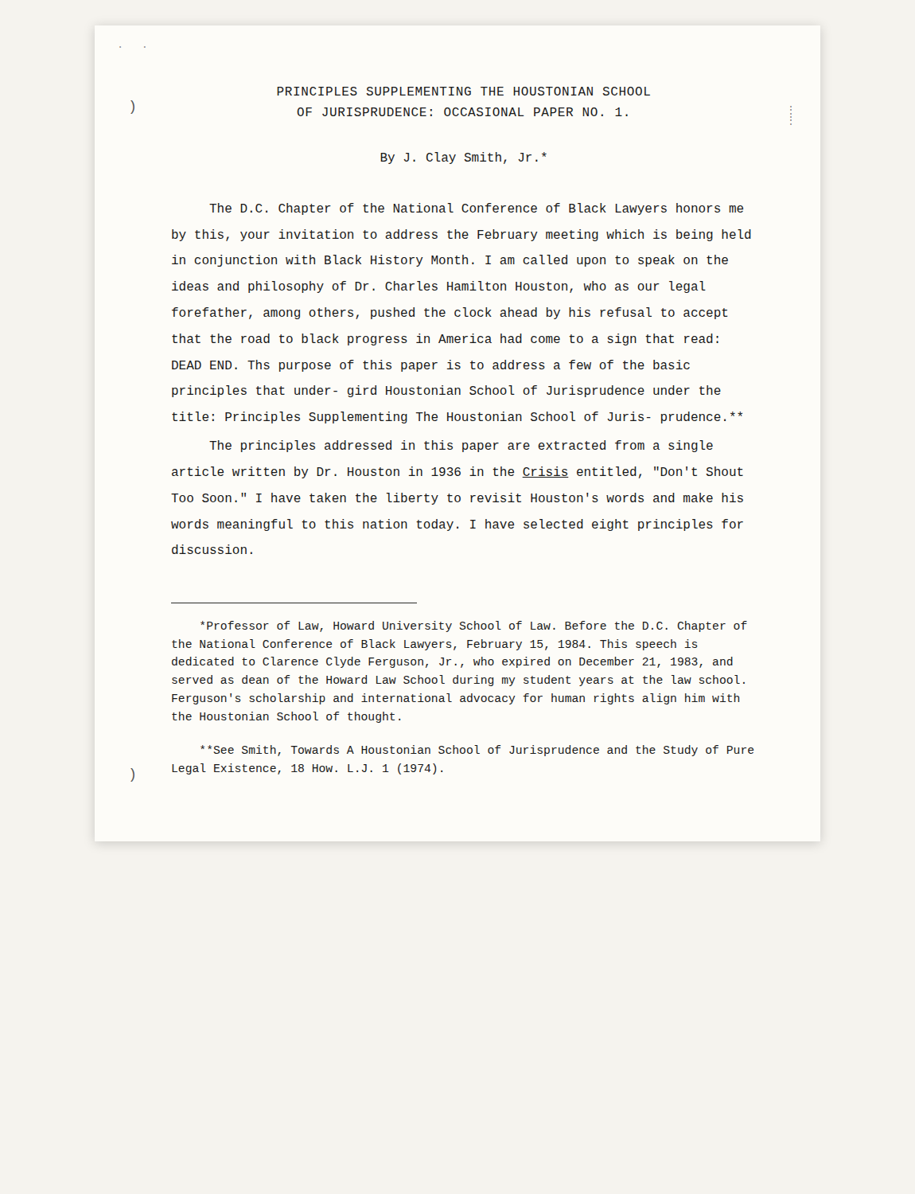) ) ⋮
⋮
Principles Supplementing the Houstonian School
of Jurisprudence: Occasional Paper No. 1.
By J. Clay Smith, Jr.*
The D.C. Chapter of the National Conference of Black Lawyers honors me by this, your invitation to address the February meeting which is being held in conjunction with Black History Month. I am called upon to speak on the ideas and philosophy of Dr. Charles Hamilton Houston, who as our legal forefather, among others, pushed the clock ahead by his refusal to accept that the road to black progress in America had come to a sign that read: DEAD END. Ths purpose of this paper is to address a few of the basic principles that under- gird Houstonian School of Jurisprudence under the title: Principles Supplementing The Houstonian School of Juris- prudence.**
The principles addressed in this paper are extracted from a single article written by Dr. Houston in 1936 in the Crisis entitled, "Don't Shout Too Soon." I have taken the liberty to revisit Houston's words and make his words meaningful to this nation today. I have selected eight principles for discussion.
*Professor of Law, Howard University School of Law. Before the D.C. Chapter of the National Conference of Black Lawyers, February 15, 1984. This speech is dedicated to Clarence Clyde Ferguson, Jr., who expired on December 21, 1983, and served as dean of the Howard Law School during my student years at the law school. Ferguson's scholarship and international advocacy for human rights align him with the Houstonian School of thought.
**See Smith, Towards A Houstonian School of Jurisprudence and the Study of Pure Legal Existence, 18 How. L.J. 1 (1974).